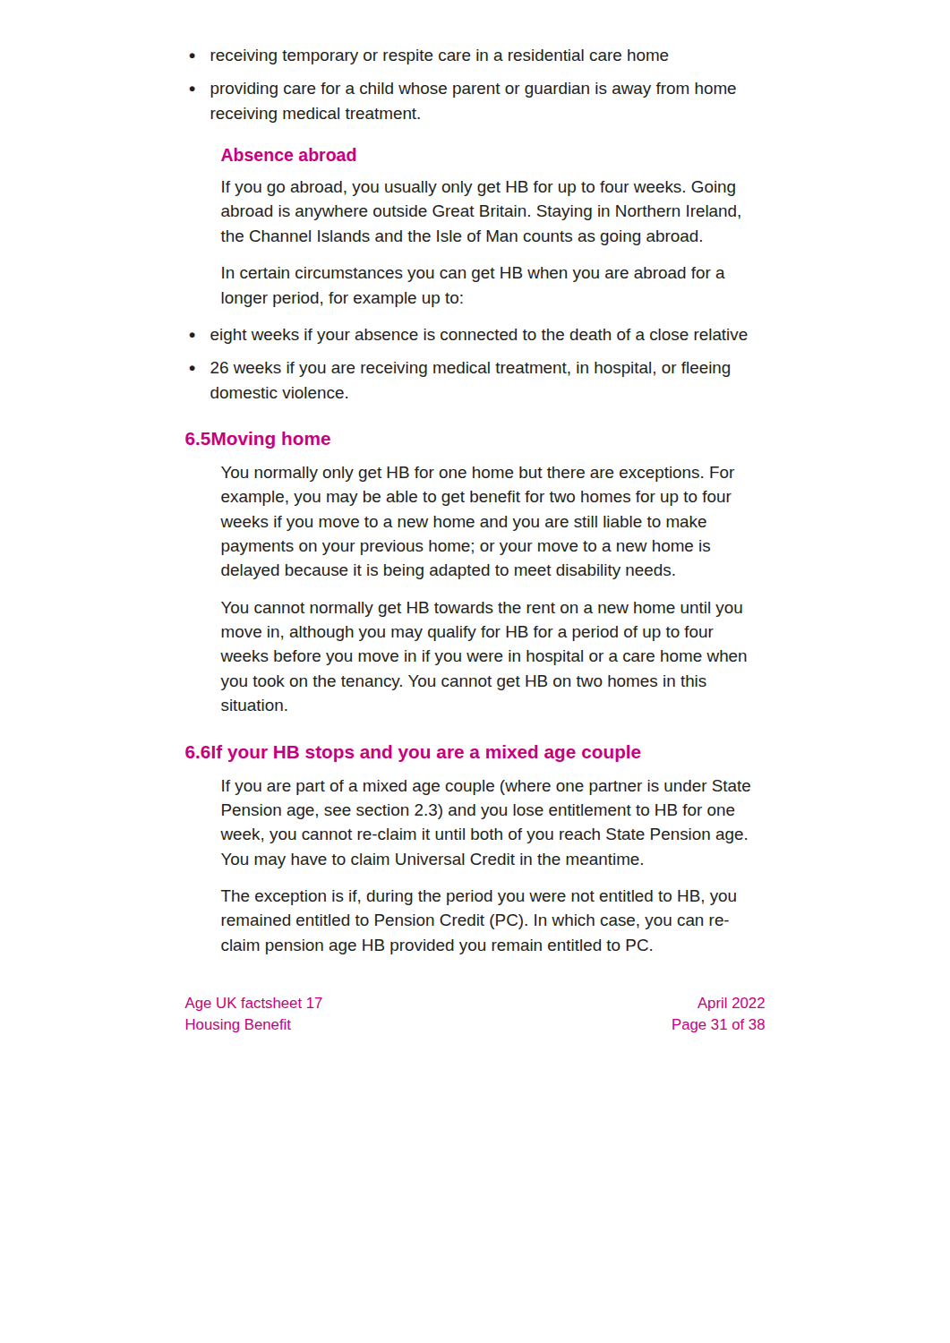receiving temporary or respite care in a residential care home
providing care for a child whose parent or guardian is away from home receiving medical treatment.
Absence abroad
If you go abroad, you usually only get HB for up to four weeks. Going abroad is anywhere outside Great Britain. Staying in Northern Ireland, the Channel Islands and the Isle of Man counts as going abroad.
In certain circumstances you can get HB when you are abroad for a longer period, for example up to:
eight weeks if your absence is connected to the death of a close relative
26 weeks if you are receiving medical treatment, in hospital, or fleeing domestic violence.
6.5 Moving home
You normally only get HB for one home but there are exceptions. For example, you may be able to get benefit for two homes for up to four weeks if you move to a new home and you are still liable to make payments on your previous home; or your move to a new home is delayed because it is being adapted to meet disability needs.
You cannot normally get HB towards the rent on a new home until you move in, although you may qualify for HB for a period of up to four weeks before you move in if you were in hospital or a care home when you took on the tenancy. You cannot get HB on two homes in this situation.
6.6 If your HB stops and you are a mixed age couple
If you are part of a mixed age couple (where one partner is under State Pension age, see section 2.3) and you lose entitlement to HB for one week, you cannot re-claim it until both of you reach State Pension age. You may have to claim Universal Credit in the meantime.
The exception is if, during the period you were not entitled to HB, you remained entitled to Pension Credit (PC). In which case, you can re-claim pension age HB provided you remain entitled to PC.
Age UK factsheet 17
Housing Benefit
April 2022
Page 31 of 38